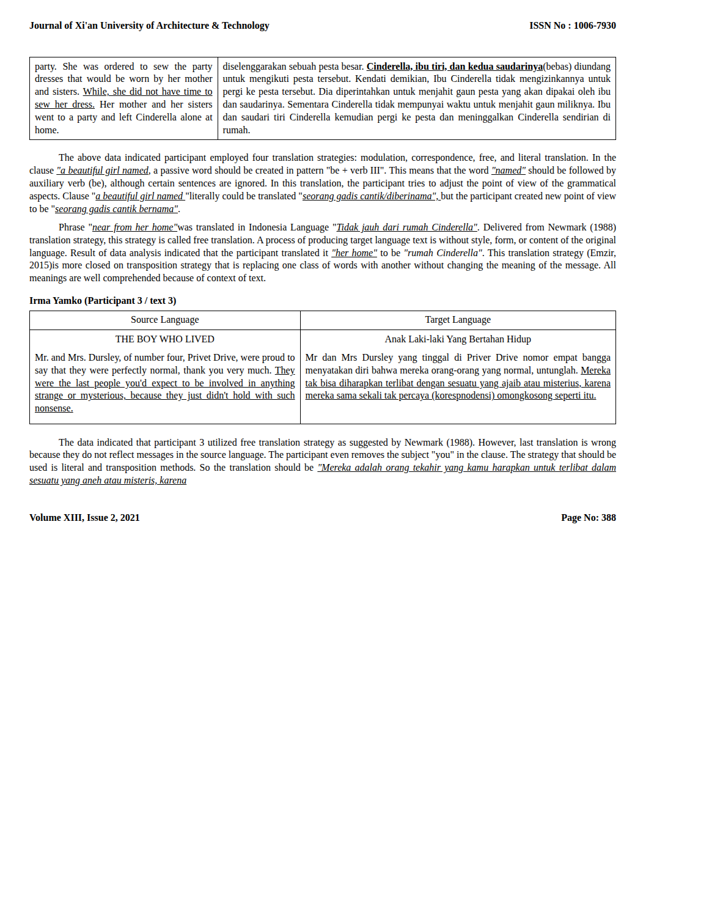Journal of Xi'an University of Architecture & Technology ISSN No : 1006-7930
| party. She was ordered to sew the party dresses that would be worn by her mother and sisters. While, she did not have time to sew her dress. Her mother and her sisters went to a party and left Cinderella alone at home. | diselenggarakan sebuah pesta besar. Cinderella, ibu tiri, dan kedua saudarinya (bebas) diundang untuk mengikuti pesta tersebut. Kendati demikian, Ibu Cinderella tidak mengizinkannya untuk pergi ke pesta tersebut. Dia diperintahkan untuk menjahit gaun pesta yang akan dipakai oleh ibu dan saudarinya. Sementara Cinderella tidak mempunyai waktu untuk menjahit gaun miliknya. Ibu dan saudari tiri Cinderella kemudian pergi ke pesta dan meninggalkan Cinderella sendirian di rumah. |
The above data indicated participant employed four translation strategies: modulation, correspondence, free, and literal translation. In the clause "a beautiful girl named, a passive word should be created in pattern "be + verb III". This means that the word "named" should be followed by auxiliary verb (be), although certain sentences are ignored. In this translation, the participant tries to adjust the point of view of the grammatical aspects. Clause "a beautiful girl named "literally could be translated "seorang gadis cantik/diberinama", but the participant created new point of view to be "seorang gadis cantik bernama".
Phrase "near from her home"was translated in Indonesia Language "Tidak jauh dari rumah Cinderella". Delivered from Newmark (1988) translation strategy, this strategy is called free translation. A process of producing target language text is without style, form, or content of the original language. Result of data analysis indicated that the participant translated it "her home" to be "rumah Cinderella". This translation strategy (Emzir, 2015)is more closed on transposition strategy that is replacing one class of words with another without changing the meaning of the message. All meanings are well comprehended because of context of text.
Irma Yamko (Participant 3 / text 3)
| Source Language | Target Language |
| --- | --- |
| THE BOY WHO LIVED Mr. and Mrs. Dursley, of number four, Privet Drive, were proud to say that they were perfectly normal, thank you very much. They were the last people you'd expect to be involved in anything strange or mysterious, because they just didn't hold with such nonsense. | Anak Laki-laki Yang Bertahan Hidup Mr dan Mrs Dursley yang tinggal di Priver Drive nomor empat bangga menyatakan diri bahwa mereka orang-orang yang normal, untunglah. Mereka tak bisa diharapkan terlibat dengan sesuatu yang ajaib atau misterius, karena mereka sama sekali tak percaya (korespnodensi) omongkosong seperti itu. |
The data indicated that participant 3 utilized free translation strategy as suggested by Newmark (1988). However, last translation is wrong because they do not reflect messages in the source language. The participant even removes the subject "you" in the clause. The strategy that should be used is literal and transposition methods. So the translation should be "Mereka adalah orang tekahir yang kamu harapkan untuk terlibat dalam sesuatu yang aneh atau misteris, karena
Volume XIII, Issue 2, 2021 Page No: 388